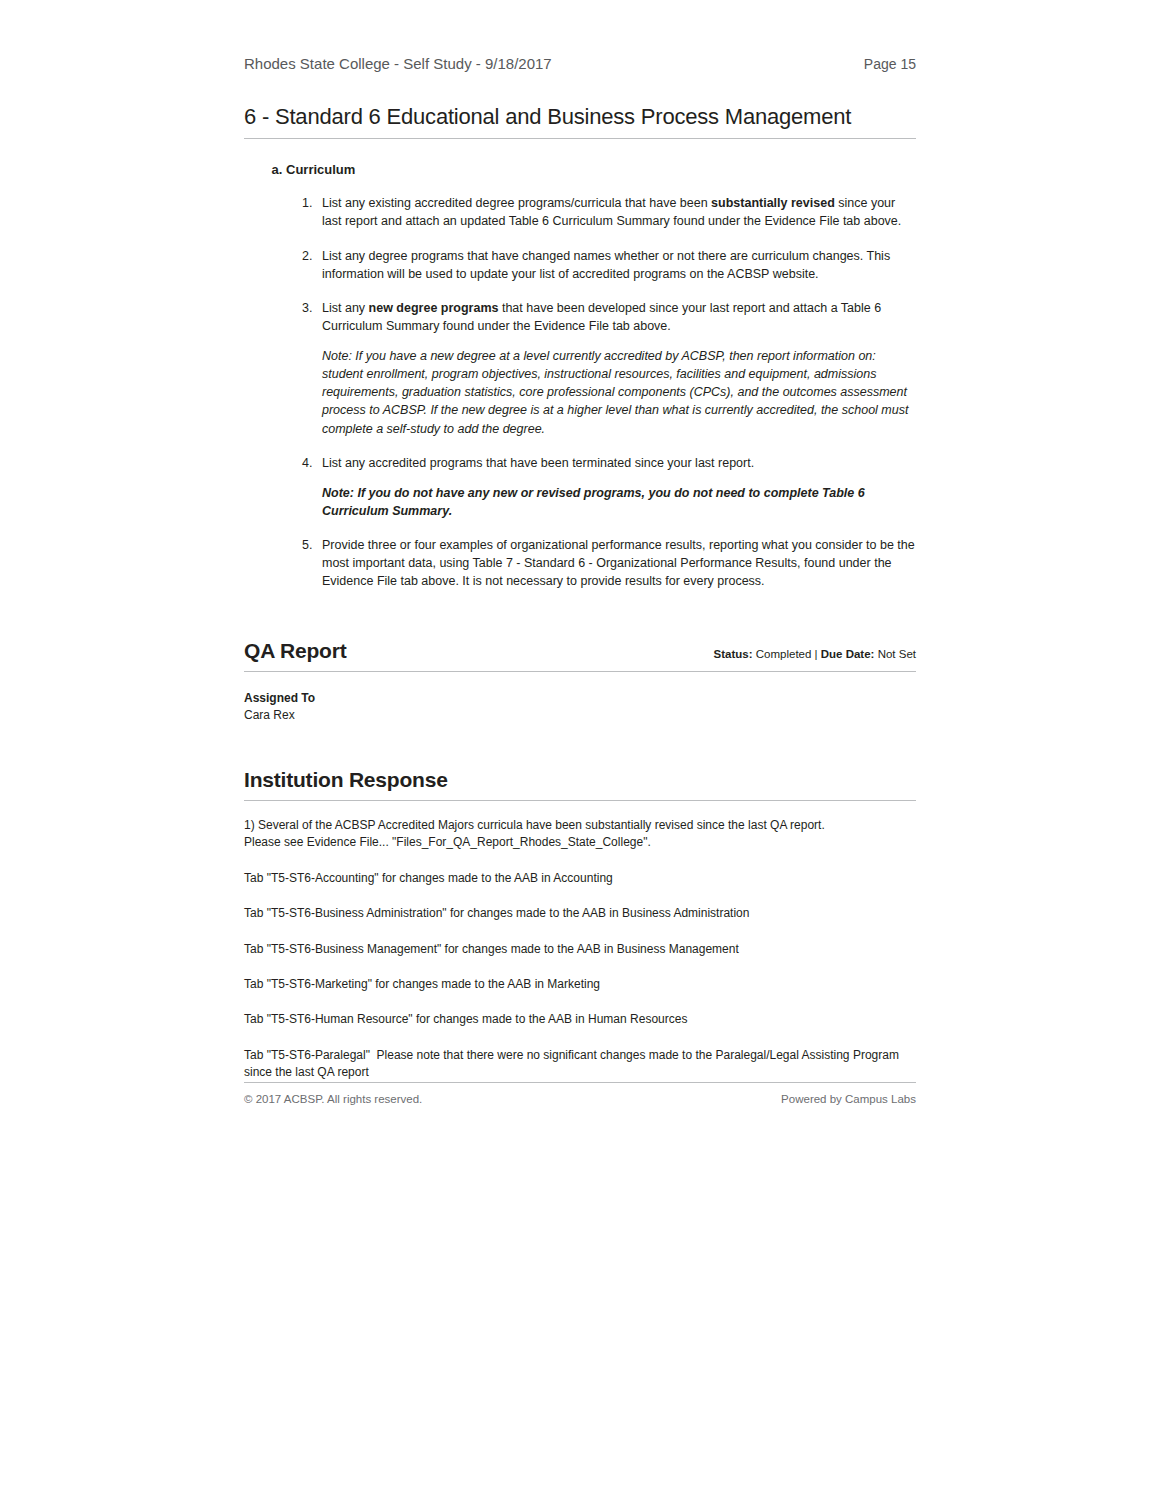Rhodes State College - Self Study - 9/18/2017
Page 15
6 - Standard 6 Educational and Business Process Management
Curriculum
List any existing accredited degree programs/curricula that have been substantially revised since your last report and attach an updated Table 6 Curriculum Summary found under the Evidence File tab above.
List any degree programs that have changed names whether or not there are curriculum changes. This information will be used to update your list of accredited programs on the ACBSP website.
List any new degree programs that have been developed since your last report and attach a Table 6 Curriculum Summary found under the Evidence File tab above.
Note: If you have a new degree at a level currently accredited by ACBSP, then report information on: student enrollment, program objectives, instructional resources, facilities and equipment, admissions requirements, graduation statistics, core professional components (CPCs), and the outcomes assessment process to ACBSP. If the new degree is at a higher level than what is currently accredited, the school must complete a self-study to add the degree.
List any accredited programs that have been terminated since your last report.
Note: If you do not have any new or revised programs, you do not need to complete Table 6 Curriculum Summary.
Provide three or four examples of organizational performance results, reporting what you consider to be the most important data, using Table 7 - Standard 6 - Organizational Performance Results, found under the Evidence File tab above. It is not necessary to provide results for every process.
QA Report
Status: Completed | Due Date: Not Set
Assigned To Cara Rex
Institution Response
1) Several of the ACBSP Accredited Majors curricula have been substantially revised since the last QA report.
Please see Evidence File... "Files_For_QA_Report_Rhodes_State_College".
Tab "T5-ST6-Accounting" for changes made to the AAB in Accounting
Tab "T5-ST6-Business Administration" for changes made to the AAB in Business Administration
Tab "T5-ST6-Business Management" for changes made to the AAB in Business Management
Tab "T5-ST6-Marketing" for changes made to the AAB in Marketing
Tab "T5-ST6-Human Resource" for changes made to the AAB in Human Resources
Tab "T5-ST6-Paralegal" Please note that there were no significant changes made to the Paralegal/Legal Assisting Program since the last QA report
© 2017 ACBSP. All rights reserved.
Powered by Campus Labs